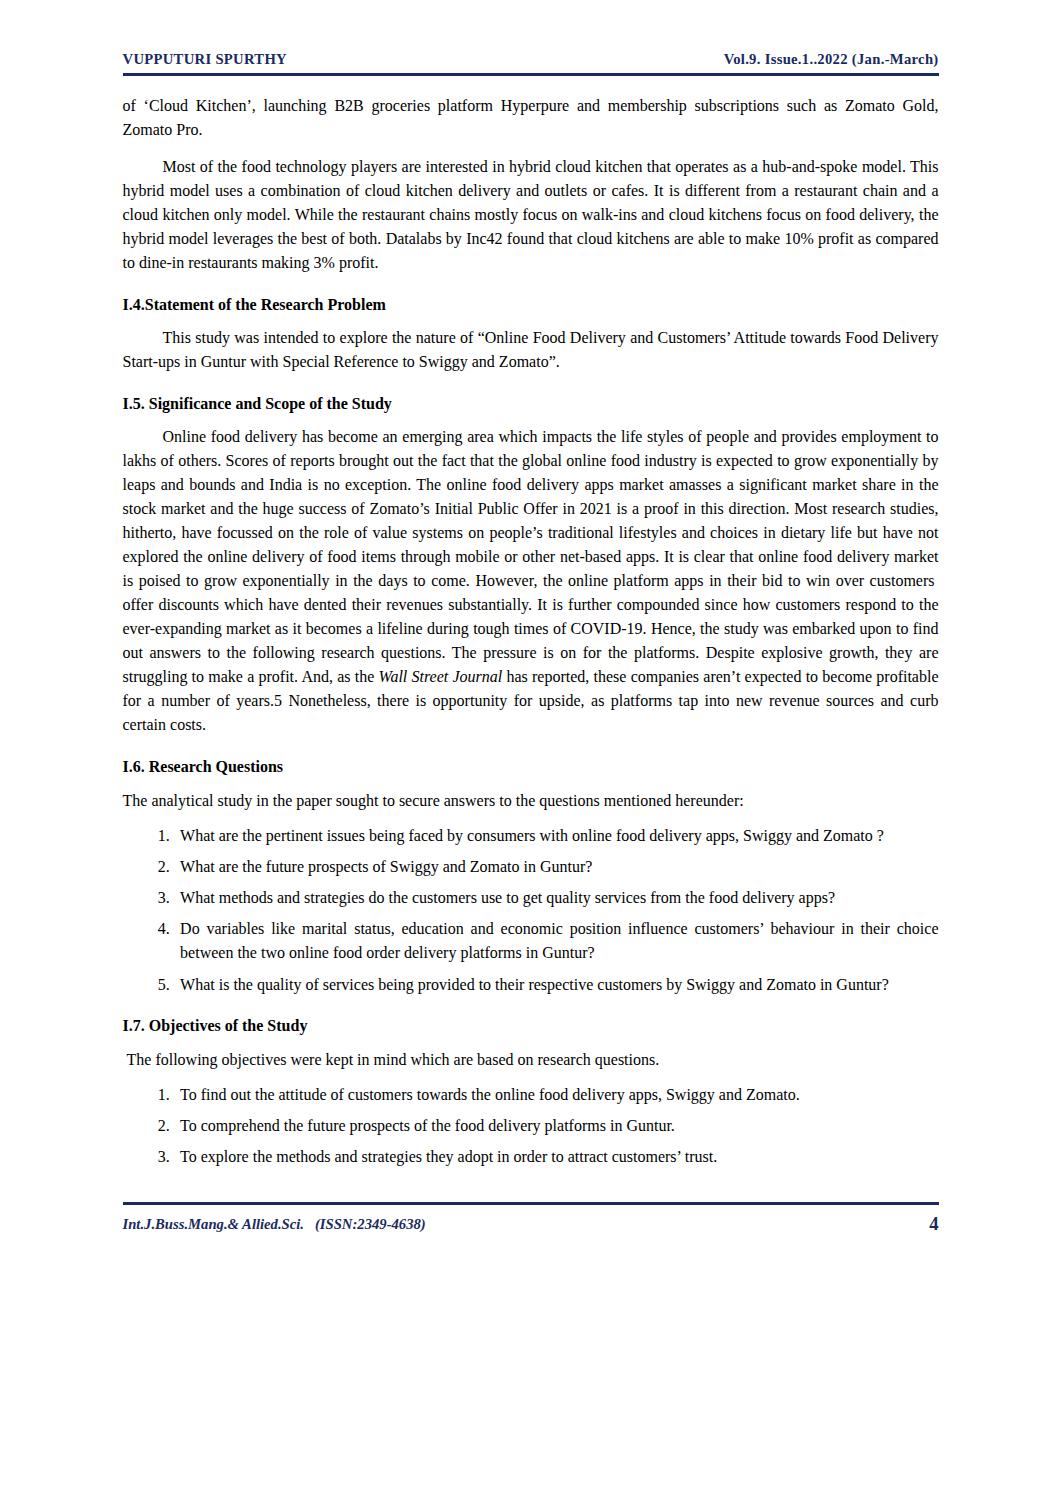Vupputuri Spurthy Vol.9. Issue.1..2022 (Jan.-March)
of ‘Cloud Kitchen’, launching B2B groceries platform Hyperpure and membership subscriptions such as Zomato Gold, Zomato Pro.
Most of the food technology players are interested in hybrid cloud kitchen that operates as a hub-and-spoke model. This hybrid model uses a combination of cloud kitchen delivery and outlets or cafes. It is different from a restaurant chain and a cloud kitchen only model. While the restaurant chains mostly focus on walk-ins and cloud kitchens focus on food delivery, the hybrid model leverages the best of both. Datalabs by Inc42 found that cloud kitchens are able to make 10% profit as compared to dine-in restaurants making 3% profit.
I.4.Statement of the Research Problem
This study was intended to explore the nature of “Online Food Delivery and Customers’ Attitude towards Food Delivery Start-ups in Guntur with Special Reference to Swiggy and Zomato”.
I.5. Significance and Scope of the Study
Online food delivery has become an emerging area which impacts the life styles of people and provides employment to lakhs of others. Scores of reports brought out the fact that the global online food industry is expected to grow exponentially by leaps and bounds and India is no exception. The online food delivery apps market amasses a significant market share in the stock market and the huge success of Zomato’s Initial Public Offer in 2021 is a proof in this direction. Most research studies, hitherto, have focussed on the role of value systems on people’s traditional lifestyles and choices in dietary life but have not explored the online delivery of food items through mobile or other net-based apps. It is clear that online food delivery market is poised to grow exponentially in the days to come. However, the online platform apps in their bid to win over customers offer discounts which have dented their revenues substantially. It is further compounded since how customers respond to the ever-expanding market as it becomes a lifeline during tough times of COVID-19. Hence, the study was embarked upon to find out answers to the following research questions. The pressure is on for the platforms. Despite explosive growth, they are struggling to make a profit. And, as the Wall Street Journal has reported, these companies aren’t expected to become profitable for a number of years.5 Nonetheless, there is opportunity for upside, as platforms tap into new revenue sources and curb certain costs.
I.6. Research Questions
The analytical study in the paper sought to secure answers to the questions mentioned hereunder:
What are the pertinent issues being faced by consumers with online food delivery apps, Swiggy and Zomato ?
What are the future prospects of Swiggy and Zomato in Guntur?
What methods and strategies do the customers use to get quality services from the food delivery apps?
Do variables like marital status, education and economic position influence customers’ behaviour in their choice between the two online food order delivery platforms in Guntur?
What is the quality of services being provided to their respective customers by Swiggy and Zomato in Guntur?
I.7. Objectives of the Study
The following objectives were kept in mind which are based on research questions.
To find out the attitude of customers towards the online food delivery apps, Swiggy and Zomato.
To comprehend the future prospects of the food delivery platforms in Guntur.
To explore the methods and strategies they adopt in order to attract customers’ trust.
Int.J.Buss.Mang.& Allied.Sci. (ISSN:2349-4638) 4